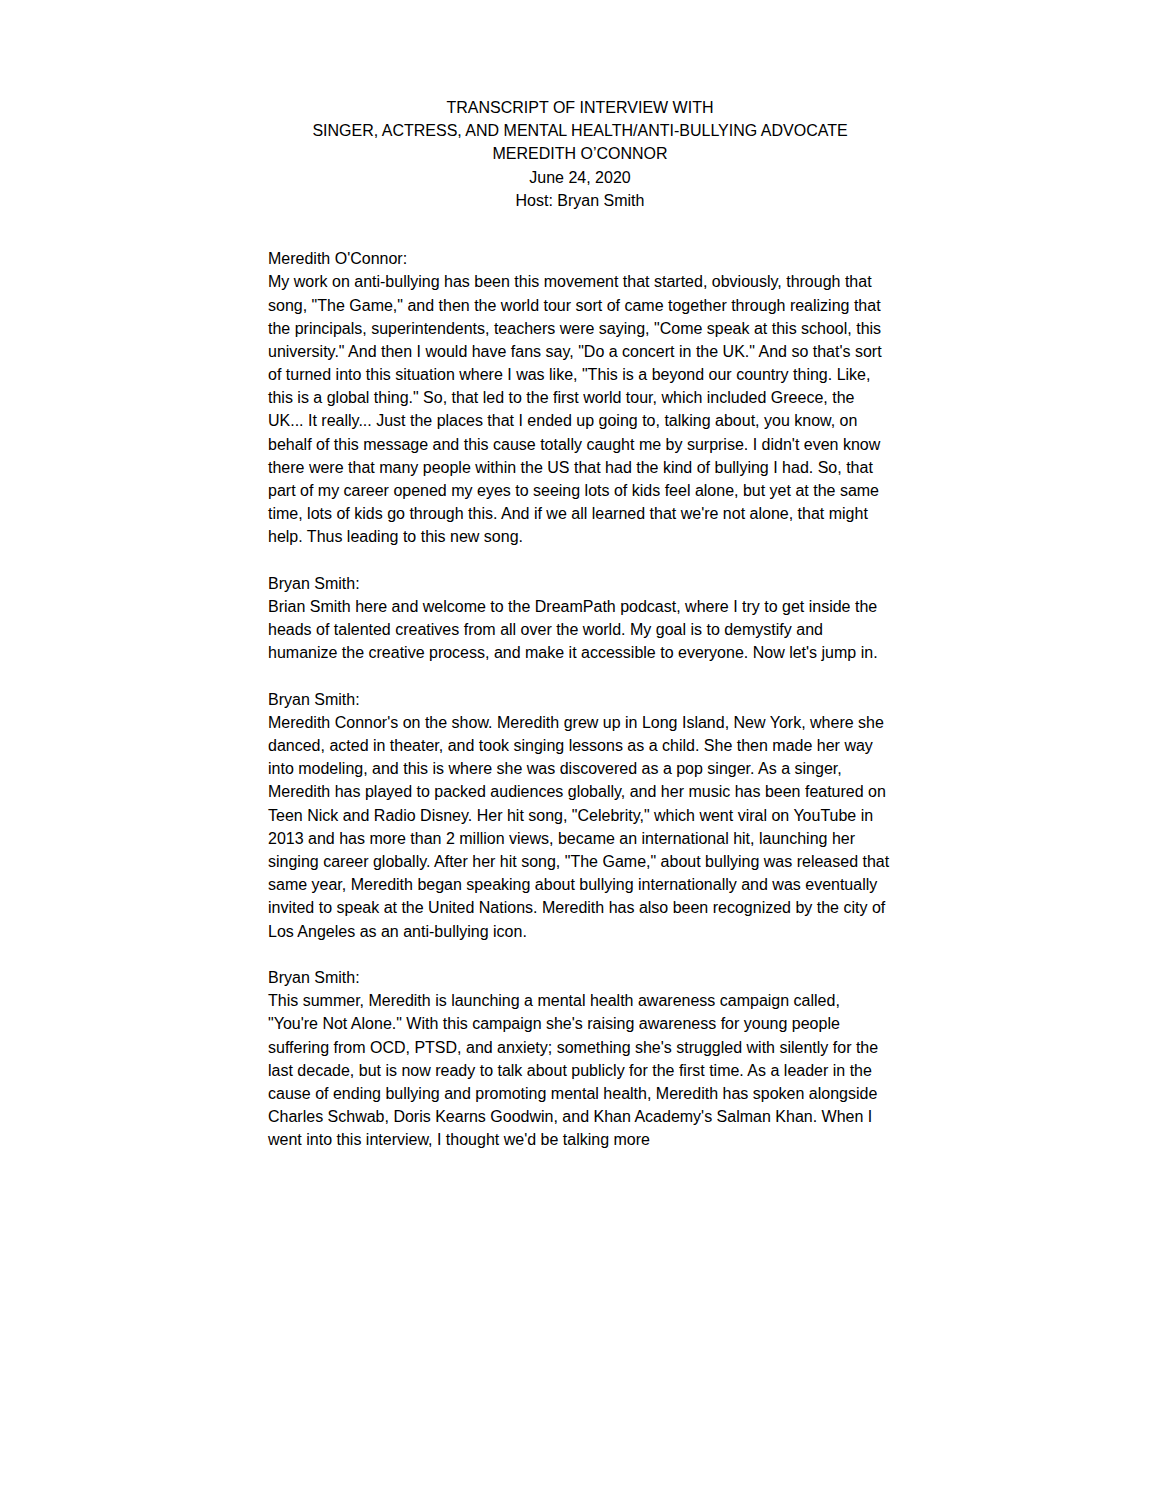TRANSCRIPT OF INTERVIEW WITH
SINGER, ACTRESS, AND MENTAL HEALTH/ANTI-BULLYING ADVOCATE
MEREDITH O’CONNOR
June 24, 2020
Host: Bryan Smith
Meredith O'Connor:
My work on anti-bullying has been this movement that started, obviously, through that song, "The Game," and then the world tour sort of came together through realizing that the principals, superintendents, teachers were saying, "Come speak at this school, this university." And then I would have fans say, "Do a concert in the UK." And so that's sort of turned into this situation where I was like, "This is a beyond our country thing. Like, this is a global thing." So, that led to the first world tour, which included Greece, the UK... It really... Just the places that I ended up going to, talking about, you know, on behalf of this message and this cause totally caught me by surprise. I didn't even know there were that many people within the US that had the kind of bullying I had. So, that part of my career opened my eyes to seeing lots of kids feel alone, but yet at the same time, lots of kids go through this. And if we all learned that we're not alone, that might help. Thus leading to this new song.
Bryan Smith:
Brian Smith here and welcome to the DreamPath podcast, where I try to get inside the heads of talented creatives from all over the world. My goal is to demystify and humanize the creative process, and make it accessible to everyone. Now let's jump in.
Bryan Smith:
Meredith Connor's on the show. Meredith grew up in Long Island, New York, where she danced, acted in theater, and took singing lessons as a child. She then made her way into modeling, and this is where she was discovered as a pop singer. As a singer, Meredith has played to packed audiences globally, and her music has been featured on Teen Nick and Radio Disney. Her hit song, "Celebrity," which went viral on YouTube in 2013 and has more than 2 million views, became an international hit, launching her singing career globally. After her hit song, "The Game," about bullying was released that same year, Meredith began speaking about bullying internationally and was eventually invited to speak at the United Nations. Meredith has also been recognized by the city of Los Angeles as an anti-bullying icon.
Bryan Smith:
This summer, Meredith is launching a mental health awareness campaign called, "You're Not Alone." With this campaign she's raising awareness for young people suffering from OCD, PTSD, and anxiety; something she's struggled with silently for the last decade, but is now ready to talk about publicly for the first time. As a leader in the cause of ending bullying and promoting mental health, Meredith has spoken alongside Charles Schwab, Doris Kearns Goodwin, and Khan Academy's Salman Khan. When I went into this interview, I thought we'd be talking more